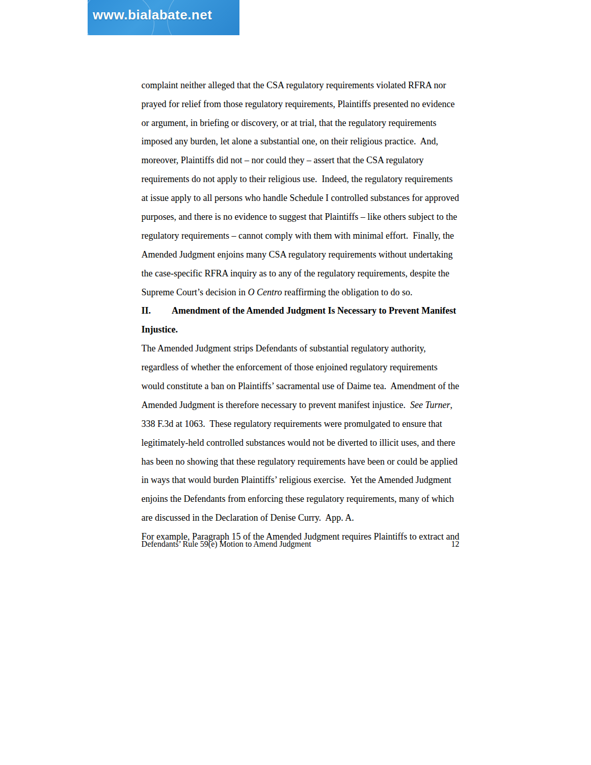www.bialabate.net
complaint neither alleged that the CSA regulatory requirements violated RFRA nor prayed for relief from those regulatory requirements, Plaintiffs presented no evidence or argument, in briefing or discovery, or at trial, that the regulatory requirements imposed any burden, let alone a substantial one, on their religious practice. And, moreover, Plaintiffs did not – nor could they – assert that the CSA regulatory requirements do not apply to their religious use. Indeed, the regulatory requirements at issue apply to all persons who handle Schedule I controlled substances for approved purposes, and there is no evidence to suggest that Plaintiffs – like others subject to the regulatory requirements – cannot comply with them with minimal effort. Finally, the Amended Judgment enjoins many CSA regulatory requirements without undertaking the case-specific RFRA inquiry as to any of the regulatory requirements, despite the Supreme Court’s decision in O Centro reaffirming the obligation to do so.
II. Amendment of the Amended Judgment Is Necessary to Prevent Manifest Injustice.
The Amended Judgment strips Defendants of substantial regulatory authority, regardless of whether the enforcement of those enjoined regulatory requirements would constitute a ban on Plaintiffs’ sacramental use of Daime tea. Amendment of the Amended Judgment is therefore necessary to prevent manifest injustice. See Turner, 338 F.3d at 1063. These regulatory requirements were promulgated to ensure that legitimately-held controlled substances would not be diverted to illicit uses, and there has been no showing that these regulatory requirements have been or could be applied in ways that would burden Plaintiffs’ religious exercise. Yet the Amended Judgment enjoins the Defendants from enforcing these regulatory requirements, many of which are discussed in the Declaration of Denise Curry. App. A.
For example, Paragraph 15 of the Amended Judgment requires Plaintiffs to extract and
Defendants’ Rule 59(e) Motion to Amend Judgment 12